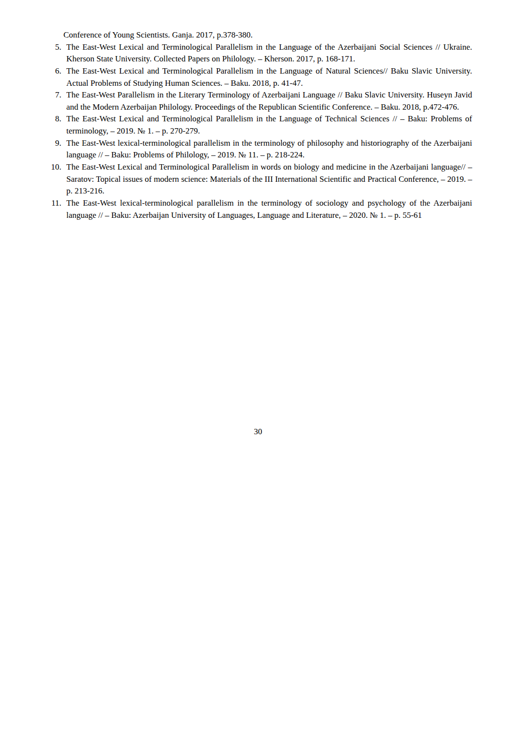Conference of Young Scientists. Ganja. 2017, p.378-380.
The East-West Lexical and Terminological Parallelism in the Language of the Azerbaijani Social Sciences // Ukraine. Kherson State University. Collected Papers on Philology. – Kherson. 2017, p. 168-171.
The East-West Lexical and Terminological Parallelism in the Language of Natural Sciences// Baku Slavic University. Actual Problems of Studying Human Sciences. – Baku. 2018, p. 41-47.
The East-West Parallelism in the Literary Terminology of Azerbaijani Language // Baku Slavic University. Huseyn Javid and the Modern Azerbaijan Philology. Proceedings of the Republican Scientific Conference. – Baku. 2018, p.472-476.
The East-West Lexical and Terminological Parallelism in the Language of Technical Sciences // – Baku: Problems of terminology, – 2019. № 1. – p. 270-279.
The East-West lexical-terminological parallelism in the terminology of philosophy and historiography of the Azerbaijani language // – Baku: Problems of Philology, – 2019. № 11. – p. 218-224.
The East-West Lexical and Terminological Parallelism in words on biology and medicine in the Azerbaijani language// – Saratov: Topical issues of modern science: Materials of the III International Scientific and Practical Conference, – 2019. – p. 213-216.
The East-West lexical-terminological parallelism in the terminology of sociology and psychology of the Azerbaijani language // – Baku: Azerbaijan University of Languages, Language and Literature, – 2020. № 1. – p. 55-61
30